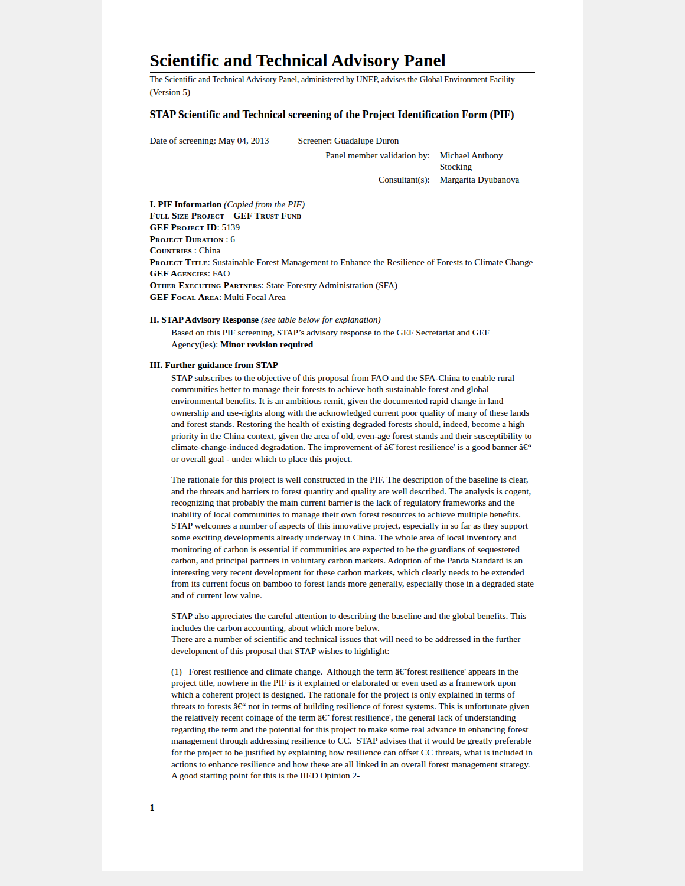Scientific and Technical Advisory Panel
The Scientific and Technical Advisory Panel, administered by UNEP, advises the Global Environment Facility
(Version 5)
STAP Scientific and Technical screening of the Project Identification Form (PIF)
Date of screening: May 04, 2013
Screener: Guadalupe Duron
| Panel member validation by: | Michael Anthony Stocking |
| Consultant(s): | Margarita Dyubanova |
I. PIF Information (Copied from the PIF)
Full Size Project GEF Trust Fund
GEF Project ID: 5139
Project Duration : 6
Countries : China
Project Title: Sustainable Forest Management to Enhance the Resilience of Forests to Climate Change
GEF Agencies: FAO
Other Executing Partners: State Forestry Administration (SFA)
GEF Focal Area: Multi Focal Area
II. STAP Advisory Response (see table below for explanation)
Based on this PIF screening, STAP’s advisory response to the GEF Secretariat and GEF Agency(ies): Minor revision required
III. Further guidance from STAP
STAP subscribes to the objective of this proposal from FAO and the SFA-China to enable rural communities better to manage their forests to achieve both sustainable forest and global environmental benefits. It is an ambitious remit, given the documented rapid change in land ownership and use-rights along with the acknowledged current poor quality of many of these lands and forest stands. Restoring the health of existing degraded forests should, indeed, become a high priority in the China context, given the area of old, even-age forest stands and their susceptibility to climate-change-induced degradation. The improvement of â€˜forest resilience' is a good banner â€“ or overall goal - under which to place this project.
The rationale for this project is well constructed in the PIF. The description of the baseline is clear, and the threats and barriers to forest quantity and quality are well described. The analysis is cogent, recognizing that probably the main current barrier is the lack of regulatory frameworks and the inability of local communities to manage their own forest resources to achieve multiple benefits.
STAP welcomes a number of aspects of this innovative project, especially in so far as they support some exciting developments already underway in China. The whole area of local inventory and monitoring of carbon is essential if communities are expected to be the guardians of sequestered carbon, and principal partners in voluntary carbon markets. Adoption of the Panda Standard is an interesting very recent development for these carbon markets, which clearly needs to be extended from its current focus on bamboo to forest lands more generally, especially those in a degraded state and of current low value.
STAP also appreciates the careful attention to describing the baseline and the global benefits. This includes the carbon accounting, about which more below.
There are a number of scientific and technical issues that will need to be addressed in the further development of this proposal that STAP wishes to highlight:
(1) Forest resilience and climate change. Although the term â€˜forest resilience' appears in the project title, nowhere in the PIF is it explained or elaborated or even used as a framework upon which a coherent project is designed. The rationale for the project is only explained in terms of threats to forests â€“ not in terms of building resilience of forest systems. This is unfortunate given the relatively recent coinage of the term â€˜ forest resilience', the general lack of understanding regarding the term and the potential for this project to make some real advance in enhancing forest management through addressing resilience to CC. STAP advises that it would be greatly preferable for the project to be justified by explaining how resilience can offset CC threats, what is included in actions to enhance resilience and how these are all linked in an overall forest management strategy. A good starting point for this is the IIED Opinion 2-
1